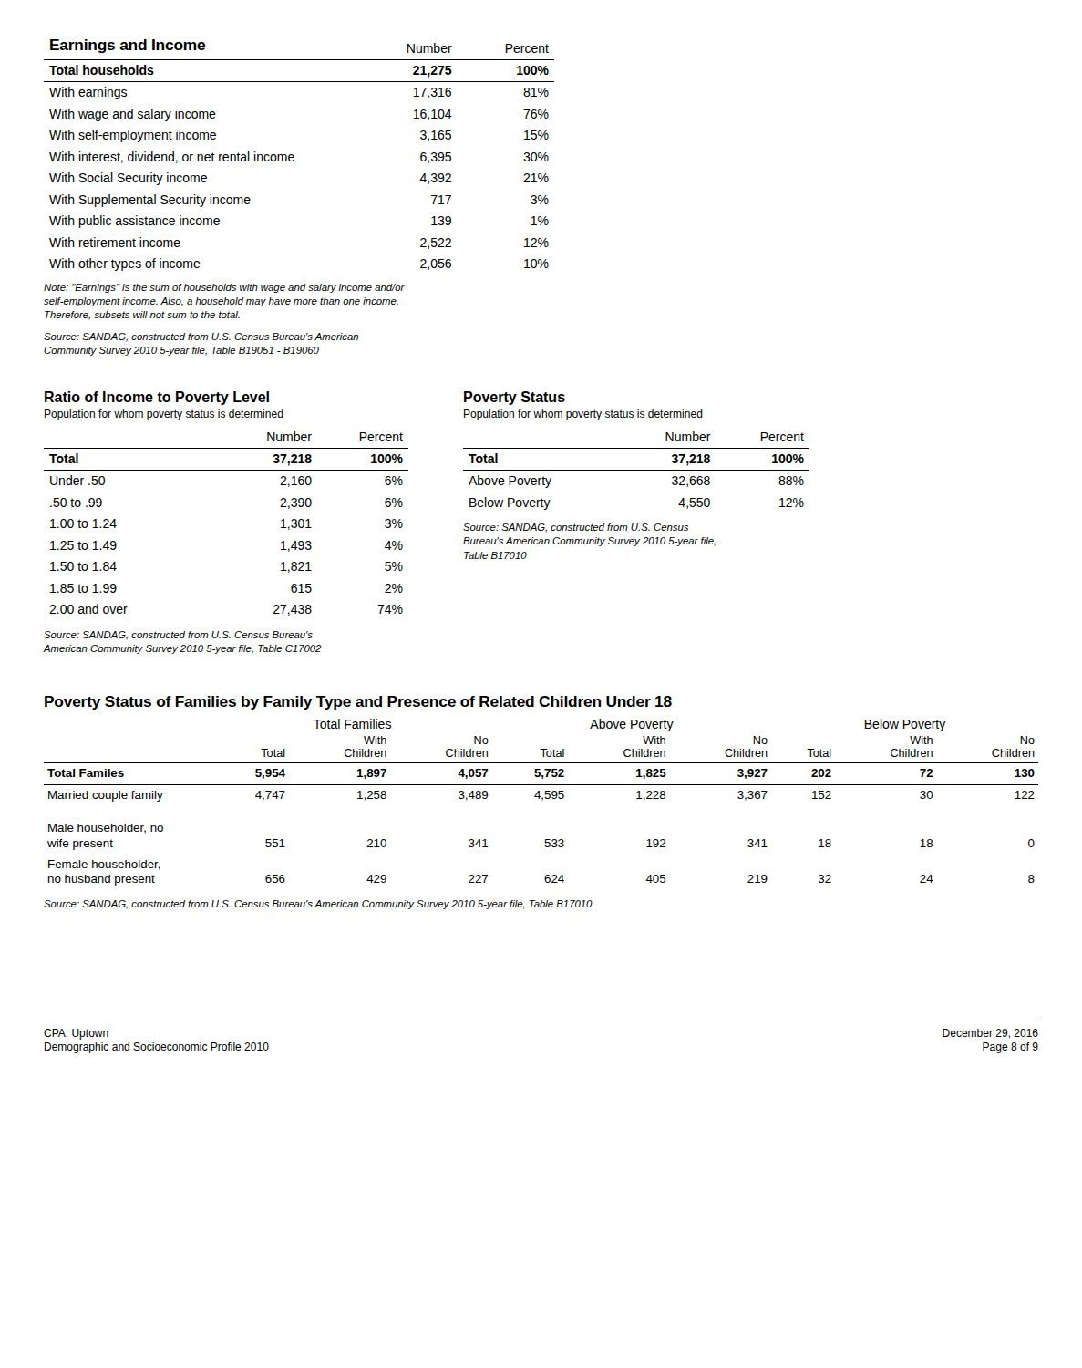| Earnings and Income | Number | Percent |
| --- | --- | --- |
| Total households | 21,275 | 100% |
| With earnings | 17,316 | 81% |
| With wage and salary income | 16,104 | 76% |
| With self-employment income | 3,165 | 15% |
| With interest, dividend, or net rental income | 6,395 | 30% |
| With Social Security income | 4,392 | 21% |
| With Supplemental Security income | 717 | 3% |
| With public assistance income | 139 | 1% |
| With retirement income | 2,522 | 12% |
| With other types of income | 2,056 | 10% |
Note: "Earnings" is the sum of households with wage and salary income and/or
self-employment income. Also, a household may have more than one income.
Therefore, subsets will not sum to the total.
Source: SANDAG, constructed from U.S. Census Bureau's American
Community Survey 2010 5-year file, Table B19051 - B19060
Ratio of Income to Poverty Level
Population for whom poverty status is determined
| | Number | Percent |
| --- | --- | --- |
| Total | 37,218 | 100% |
| Under .50 | 2,160 | 6% |
| .50 to .99 | 2,390 | 6% |
| 1.00 to 1.24 | 1,301 | 3% |
| 1.25 to 1.49 | 1,493 | 4% |
| 1.50 to 1.84 | 1,821 | 5% |
| 1.85 to 1.99 | 615 | 2% |
| 2.00 and over | 27,438 | 74% |
Source: SANDAG, constructed from U.S. Census Bureau's
American Community Survey 2010 5-year file, Table C17002
Poverty Status
Population for whom poverty status is determined
| | Number | Percent |
| --- | --- | --- |
| Total | 37,218 | 100% |
| Above Poverty | 32,668 | 88% |
| Below Poverty | 4,550 | 12% |
Source: SANDAG, constructed from U.S. Census
Bureau's American Community Survey 2010 5-year file,
Table B17010
Poverty Status of Families by Family Type and Presence of Related Children Under 18
| | Total Families | Above Poverty | Below Poverty |
| --- | --- | --- | --- |
| | Total | With Children | No Children | Total | With Children | No Children | Total | With Children | No Children |
| Total Familes | 5,954 | 1,897 | 4,057 | 5,752 | 1,825 | 3,927 | 202 | 72 | 130 |
| Married couple family | 4,747 | 1,258 | 3,489 | 4,595 | 1,228 | 3,367 | 152 | 30 | 122 |
| Male householder, no wife present | 551 | 210 | 341 | 533 | 192 | 341 | 18 | 18 | 0 |
| Female householder, no husband present | 656 | 429 | 227 | 624 | 405 | 219 | 32 | 24 | 8 |
Source: SANDAG, constructed from U.S. Census Bureau's American Community Survey 2010 5-year file, Table B17010
CPA: Uptown
Demographic and Socioeconomic Profile 2010
December 29, 2016
Page 8 of 9